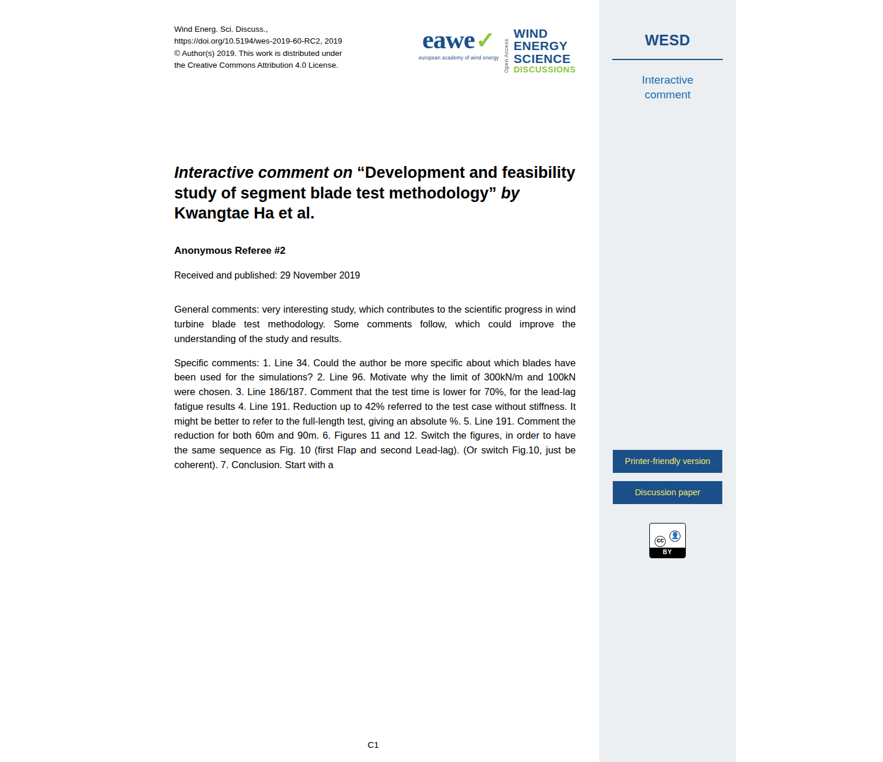WESD
Interactive
comment
Printer-friendly version Discussion paper
BY
Wind Energ. Sci. Discuss.,
https://doi.org/10.5194/wes-2019-60-RC2, 2019
© Author(s) 2019. This work is distributed under
the Creative Commons Attribution 4.0 License.
eawe✓
european academy of wind energy
Open Access
WIND ENERGY SCIENCE DISCUSSIONS
Interactive comment on “Development and feasibility study of segment blade test methodology” by Kwangtae Ha et al.
Anonymous Referee #2
Received and published: 29 November 2019
General comments: very interesting study, which contributes to the scientific progress in wind turbine blade test methodology. Some comments follow, which could improve the understanding of the study and results.
Specific comments: 1. Line 34. Could the author be more specific about which blades have been used for the simulations? 2. Line 96. Motivate why the limit of 300kN/m and 100kN were chosen. 3. Line 186/187. Comment that the test time is lower for 70%, for the lead-lag fatigue results 4. Line 191. Reduction up to 42% referred to the test case without stiffness. It might be better to refer to the full-length test, giving an absolute %. 5. Line 191. Comment the reduction for both 60m and 90m. 6. Figures 11 and 12. Switch the figures, in order to have the same sequence as Fig. 10 (first Flap and second Lead-lag). (Or switch Fig.10, just be coherent). 7. Conclusion. Start with a
C1